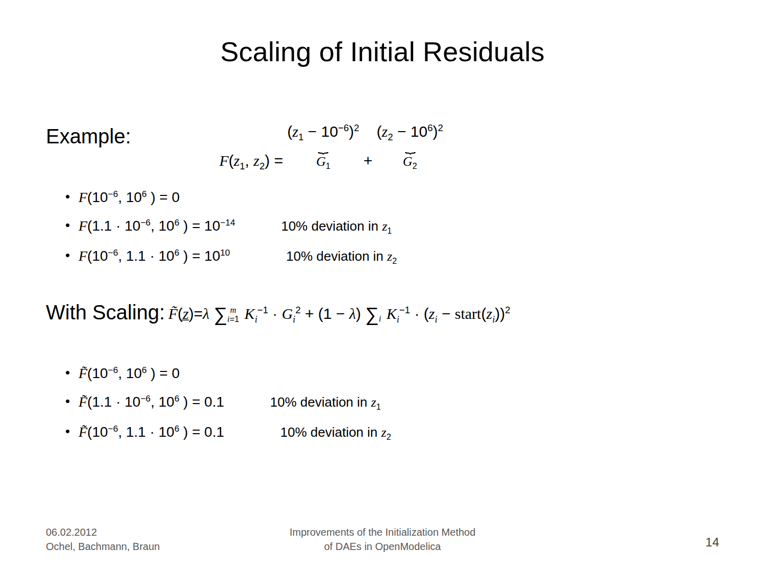Scaling of Initial Residuals
Example:
F(z1, z2) = (z1 − 10−6)2 ⏟ G1 + (z2 − 106)2 ⏟ G2
F(10−6, 106 ) = 0
F(1.1 · 10−6, 106 ) = 10−1410% deviation in z1
F(10−6, 1.1 · 106 ) = 101010% deviation in z2
With Scaling:
F̃(z̲)=λ ∑mi=1 Ki−1 · Gi2 + (1 − λ) ∑ i Ki−1 · (zi − start(zi))2
F̃(10−6, 106 ) = 0
F̃(1.1 · 10−6, 106 ) = 0.110% deviation in z1
F̃(10−6, 1.1 · 106 ) = 0.110% deviation in z2
06.02.2012
Ochel, Bachmann, Braun
Improvements of the Initialization Method
of DAEs in OpenModelica
14